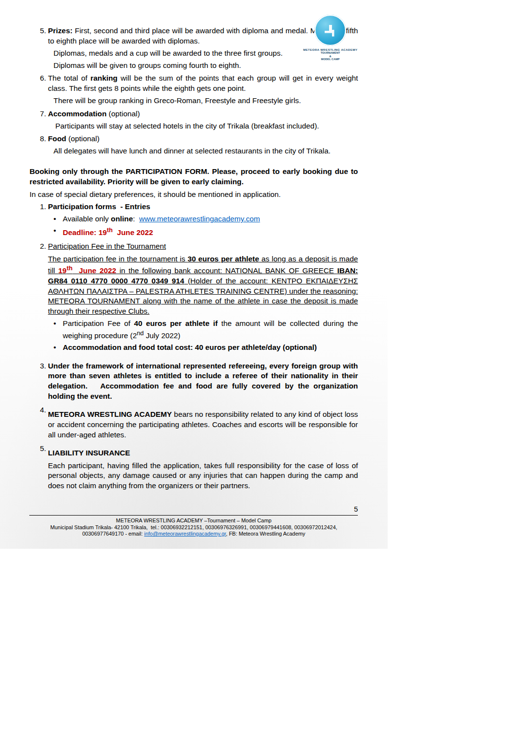Meteora Wrestling Academy
Tournament
&
Model Camp
Prizes: First, second and third place will be awarded with diploma and medal. Moreover, fifth to eighth place will be awarded with diplomas.
Diplomas, medals and a cup will be awarded to the three first groups.
Diplomas will be given to groups coming fourth to eighth.
The total of ranking will be the sum of the points that each group will get in every weight class. The first gets 8 points while the eighth gets one point.
There will be group ranking in Greco-Roman, Freestyle and Freestyle girls.
Accommodation (optional)
Participants will stay at selected hotels in the city of Trikala (breakfast included).
Food (optional)
All delegates will have lunch and dinner at selected restaurants in the city of Trikala.
Booking only through the PARTICIPATION FORM. Please, proceed to early booking due to restricted availability. Priority will be given to early claiming.
In case of special dietary preferences, it should be mentioned in application.
Participation forms - Entries
Available only online: www.meteorawrestlingacademy.com
Deadline: 19th June 2022
Participation Fee in the Tournament
The participation fee in the tournament is 30 euros per athlete as long as a deposit is made till 19th June 2022 in the following bank account: NATIONAL BANK OF GREECE IBAN: GR84 0110 4770 0000 4770 0349 914 (Holder of the account: ΚΕΝΤΡΟ ΕΚΠΑΙΔΕΥΣΗΣ ΑΘΛΗΤΩΝ ΠΑΛΑΙΣΤΡΑ – PALESTRA ATHLETES TRAINING CENTRE) under the reasoning: METEORA TOURNAMENT along with the name of the athlete in case the deposit is made through their respective Clubs.
Participation Fee of 40 euros per athlete if the amount will be collected during the weighing procedure (2nd July 2022)
Accommodation and food total cost: 40 euros per athlete/day (optional)
Under the framework of international represented refereeing, every foreign group with more than seven athletes is entitled to include a referee of their nationality in their delegation. Accommodation fee and food are fully covered by the organization holding the event.
METEORA WRESTLING ACADEMY bears no responsibility related to any kind of object loss or accident concerning the participating athletes. Coaches and escorts will be responsible for all under-aged athletes.
LIABILITY INSURANCE
Each participant, having filled the application, takes full responsibility for the case of loss of personal objects, any damage caused or any injuries that can happen during the camp and does not claim anything from the organizers or their partners.
5
METEORA WRESTLING ACADEMY –Tournament – Model Camp
Municipal Stadium Trikala- 42100 Trikala, tel.: 00306932212151, 00306976326991, 00306979441608, 00306972012424,
00306977649170 - email: info@meteorawrestlingacademy.gr, FB: Meteora Wrestling Academy